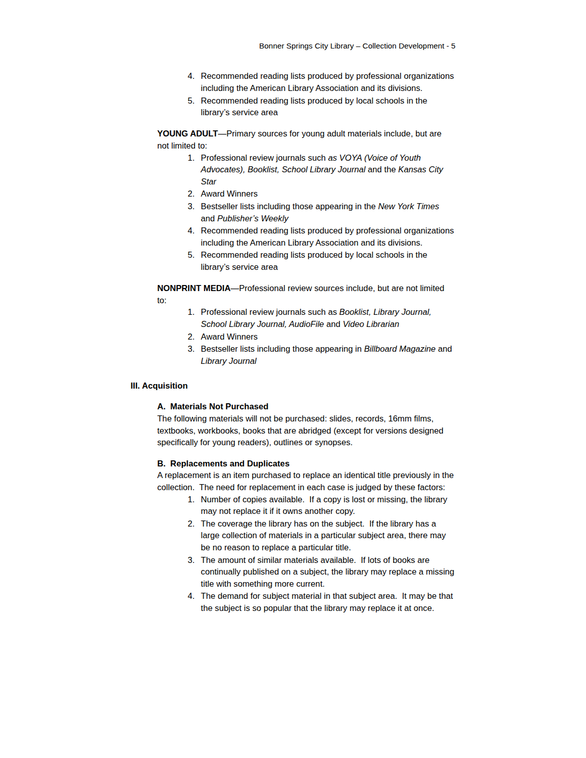Bonner Springs City Library – Collection Development - 5
Recommended reading lists produced by professional organizations including the American Library Association and its divisions.
Recommended reading lists produced by local schools in the library’s service area
YOUNG ADULT—Primary sources for young adult materials include, but are not limited to:
Professional review journals such as VOYA (Voice of Youth Advocates), Booklist, School Library Journal and the Kansas City Star
Award Winners
Bestseller lists including those appearing in the New York Times and Publisher’s Weekly
Recommended reading lists produced by professional organizations including the American Library Association and its divisions.
Recommended reading lists produced by local schools in the library’s service area
NONPRINT MEDIA—Professional review sources include, but are not limited to:
Professional review journals such as Booklist, Library Journal, School Library Journal, AudioFile and Video Librarian
Award Winners
Bestseller lists including those appearing in Billboard Magazine and Library Journal
III. Acquisition
A. Materials Not Purchased
The following materials will not be purchased: slides, records, 16mm films, textbooks, workbooks, books that are abridged (except for versions designed specifically for young readers), outlines or synopses.
B. Replacements and Duplicates
A replacement is an item purchased to replace an identical title previously in the collection. The need for replacement in each case is judged by these factors:
Number of copies available. If a copy is lost or missing, the library may not replace it if it owns another copy.
The coverage the library has on the subject. If the library has a large collection of materials in a particular subject area, there may be no reason to replace a particular title.
The amount of similar materials available. If lots of books are continually published on a subject, the library may replace a missing title with something more current.
The demand for subject material in that subject area. It may be that the subject is so popular that the library may replace it at once.